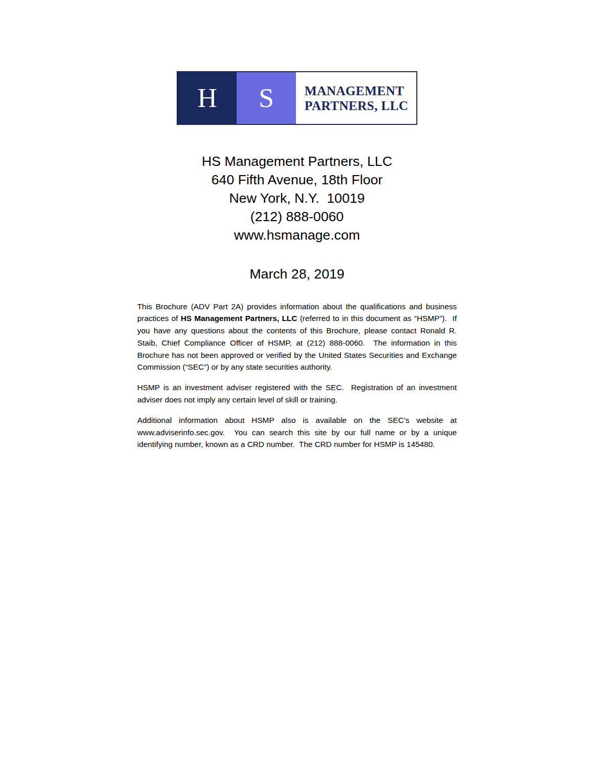H
S
MANAGEMENT PARTNERS, LLC
HS Management Partners, LLC
640 Fifth Avenue, 18th Floor
New York, N.Y. 10019
(212) 888-0060
www.hsmanage.com
March 28, 2019
This Brochure (ADV Part 2A) provides information about the qualifications and business practices of HS Management Partners, LLC (referred to in this document as “HSMP”). If you have any questions about the contents of this Brochure, please contact Ronald R. Staib, Chief Compliance Officer of HSMP, at (212) 888-0060. The information in this Brochure has not been approved or verified by the United States Securities and Exchange Commission (“SEC”) or by any state securities authority.
HSMP is an investment adviser registered with the SEC. Registration of an investment adviser does not imply any certain level of skill or training.
Additional information about HSMP also is available on the SEC’s website at www.adviserinfo.sec.gov. You can search this site by our full name or by a unique identifying number, known as a CRD number. The CRD number for HSMP is 145480.